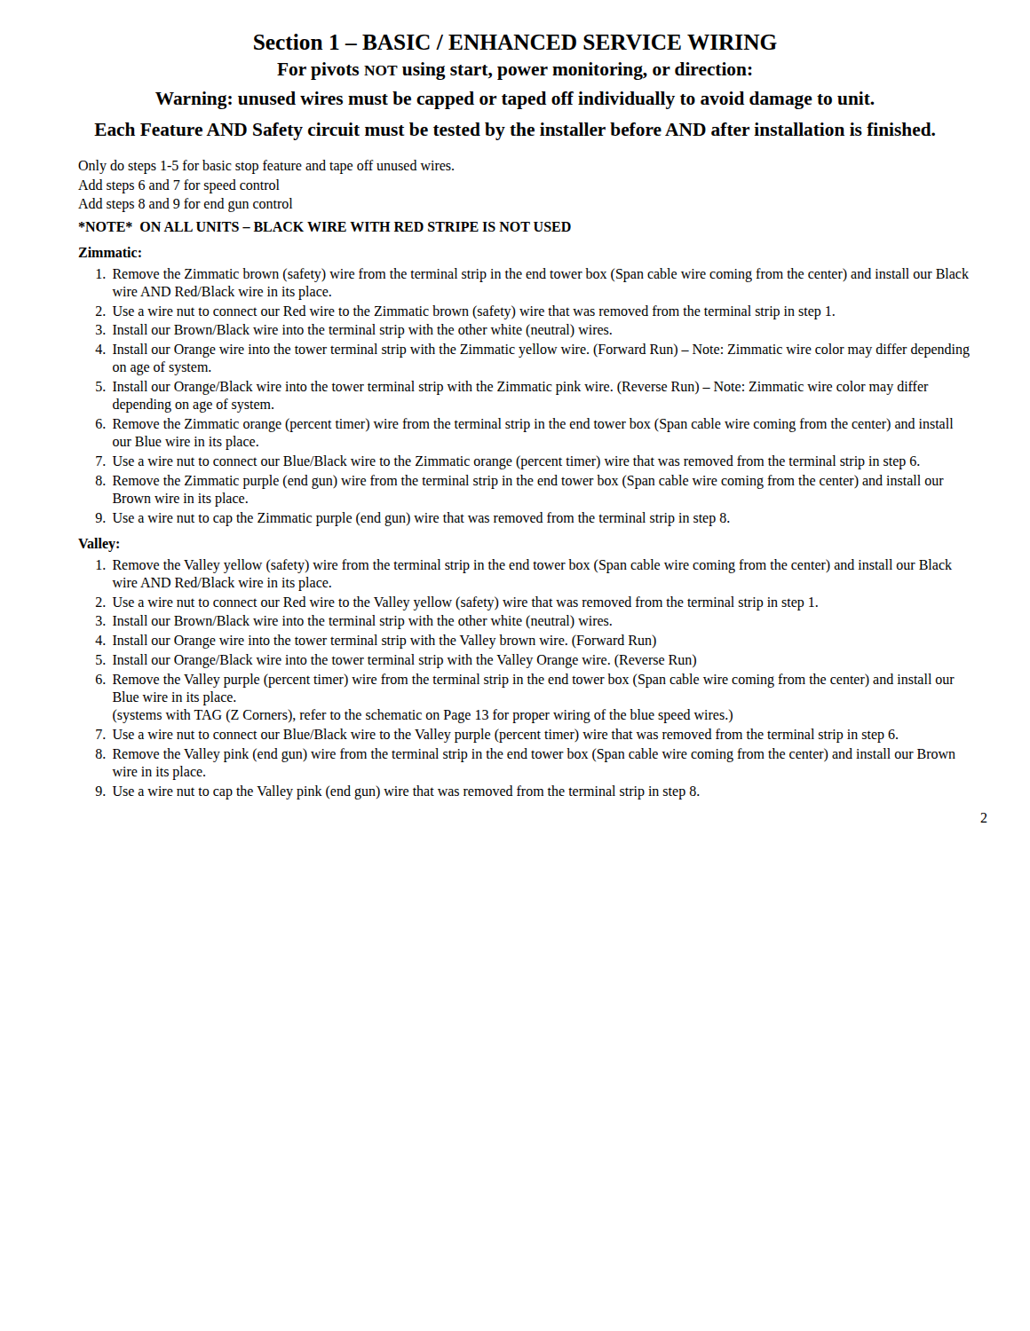Section 1 – BASIC / ENHANCED SERVICE WIRING
For pivots NOT using start, power monitoring, or direction:
Warning: unused wires must be capped or taped off individually to avoid damage to unit.
Each Feature AND Safety circuit must be tested by the installer before AND after installation is finished.
Only do steps 1-5 for basic stop feature and tape off unused wires.
Add steps 6 and 7 for speed control
Add steps 8 and 9 for end gun control
*NOTE* ON ALL UNITS – BLACK WIRE WITH RED STRIPE IS NOT USED
Zimmatic:
Remove the Zimmatic brown (safety) wire from the terminal strip in the end tower box (Span cable wire coming from the center) and install our Black wire AND Red/Black wire in its place.
Use a wire nut to connect our Red wire to the Zimmatic brown (safety) wire that was removed from the terminal strip in step 1.
Install our Brown/Black wire into the terminal strip with the other white (neutral) wires.
Install our Orange wire into the tower terminal strip with the Zimmatic yellow wire. (Forward Run) – Note: Zimmatic wire color may differ depending on age of system.
Install our Orange/Black wire into the tower terminal strip with the Zimmatic pink wire. (Reverse Run) – Note: Zimmatic wire color may differ depending on age of system.
Remove the Zimmatic orange (percent timer) wire from the terminal strip in the end tower box (Span cable wire coming from the center) and install our Blue wire in its place.
Use a wire nut to connect our Blue/Black wire to the Zimmatic orange (percent timer) wire that was removed from the terminal strip in step 6.
Remove the Zimmatic purple (end gun) wire from the terminal strip in the end tower box (Span cable wire coming from the center) and install our Brown wire in its place.
Use a wire nut to cap the Zimmatic purple (end gun) wire that was removed from the terminal strip in step 8.
Valley:
Remove the Valley yellow (safety) wire from the terminal strip in the end tower box (Span cable wire coming from the center) and install our Black wire AND Red/Black wire in its place.
Use a wire nut to connect our Red wire to the Valley yellow (safety) wire that was removed from the terminal strip in step 1.
Install our Brown/Black wire into the terminal strip with the other white (neutral) wires.
Install our Orange wire into the tower terminal strip with the Valley brown wire. (Forward Run)
Install our Orange/Black wire into the tower terminal strip with the Valley Orange wire. (Reverse Run)
Remove the Valley purple (percent timer) wire from the terminal strip in the end tower box (Span cable wire coming from the center) and install our Blue wire in its place. (systems with TAG (Z Corners), refer to the schematic on Page 13 for proper wiring of the blue speed wires.)
Use a wire nut to connect our Blue/Black wire to the Valley purple (percent timer) wire that was removed from the terminal strip in step 6.
Remove the Valley pink (end gun) wire from the terminal strip in the end tower box (Span cable wire coming from the center) and install our Brown wire in its place.
Use a wire nut to cap the Valley pink (end gun) wire that was removed from the terminal strip in step 8.
2